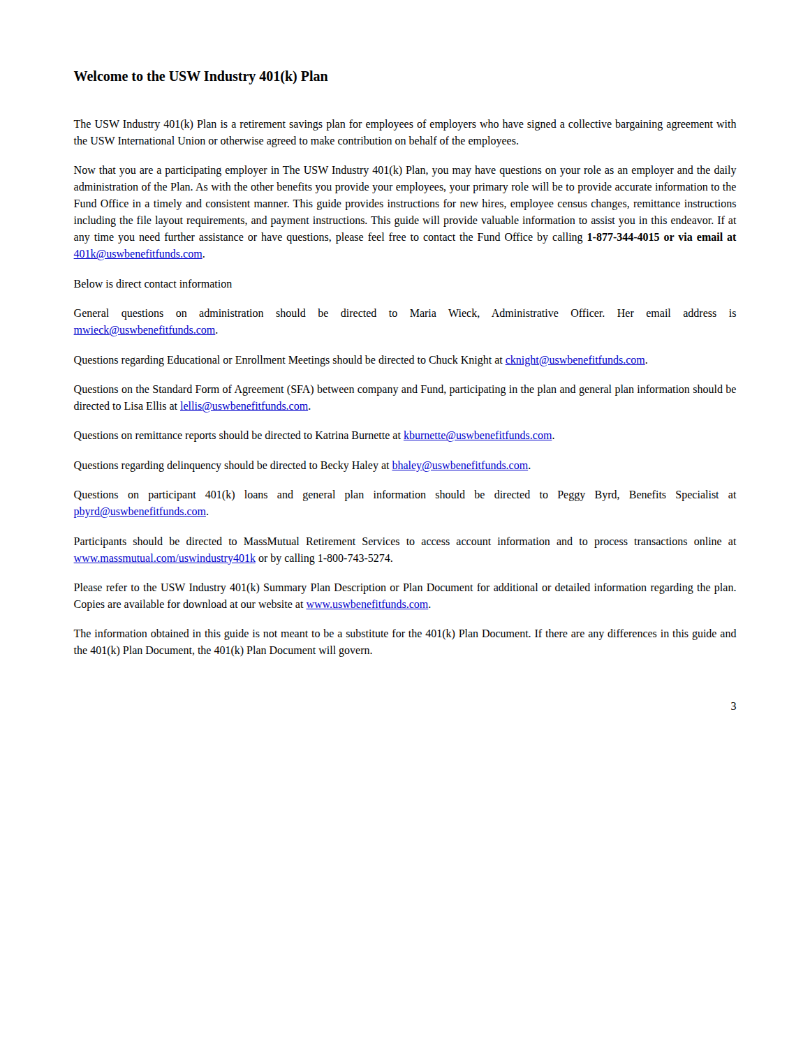Welcome to the USW Industry 401(k) Plan
The USW Industry 401(k) Plan is a retirement savings plan for employees of employers who have signed a collective bargaining agreement with the USW International Union or otherwise agreed to make contribution on behalf of the employees.
Now that you are a participating employer in The USW Industry 401(k) Plan, you may have questions on your role as an employer and the daily administration of the Plan. As with the other benefits you provide your employees, your primary role will be to provide accurate information to the Fund Office in a timely and consistent manner. This guide provides instructions for new hires, employee census changes, remittance instructions including the file layout requirements, and payment instructions. This guide will provide valuable information to assist you in this endeavor. If at any time you need further assistance or have questions, please feel free to contact the Fund Office by calling 1-877-344-4015 or via email at 401k@uswbenefitfunds.com.
Below is direct contact information
General questions on administration should be directed to Maria Wieck, Administrative Officer. Her email address is mwieck@uswbenefitfunds.com.
Questions regarding Educational or Enrollment Meetings should be directed to Chuck Knight at cknight@uswbenefitfunds.com.
Questions on the Standard Form of Agreement (SFA) between company and Fund, participating in the plan and general plan information should be directed to Lisa Ellis at lellis@uswbenefitfunds.com.
Questions on remittance reports should be directed to Katrina Burnette at kburnette@uswbenefitfunds.com.
Questions regarding delinquency should be directed to Becky Haley at bhaley@uswbenefitfunds.com.
Questions on participant 401(k) loans and general plan information should be directed to Peggy Byrd, Benefits Specialist at pbyrd@uswbenefitfunds.com.
Participants should be directed to MassMutual Retirement Services to access account information and to process transactions online at www.massmutual.com/uswindustry401k or by calling 1-800-743-5274.
Please refer to the USW Industry 401(k) Summary Plan Description or Plan Document for additional or detailed information regarding the plan. Copies are available for download at our website at www.uswbenefitfunds.com.
The information obtained in this guide is not meant to be a substitute for the 401(k) Plan Document. If there are any differences in this guide and the 401(k) Plan Document, the 401(k) Plan Document will govern.
3